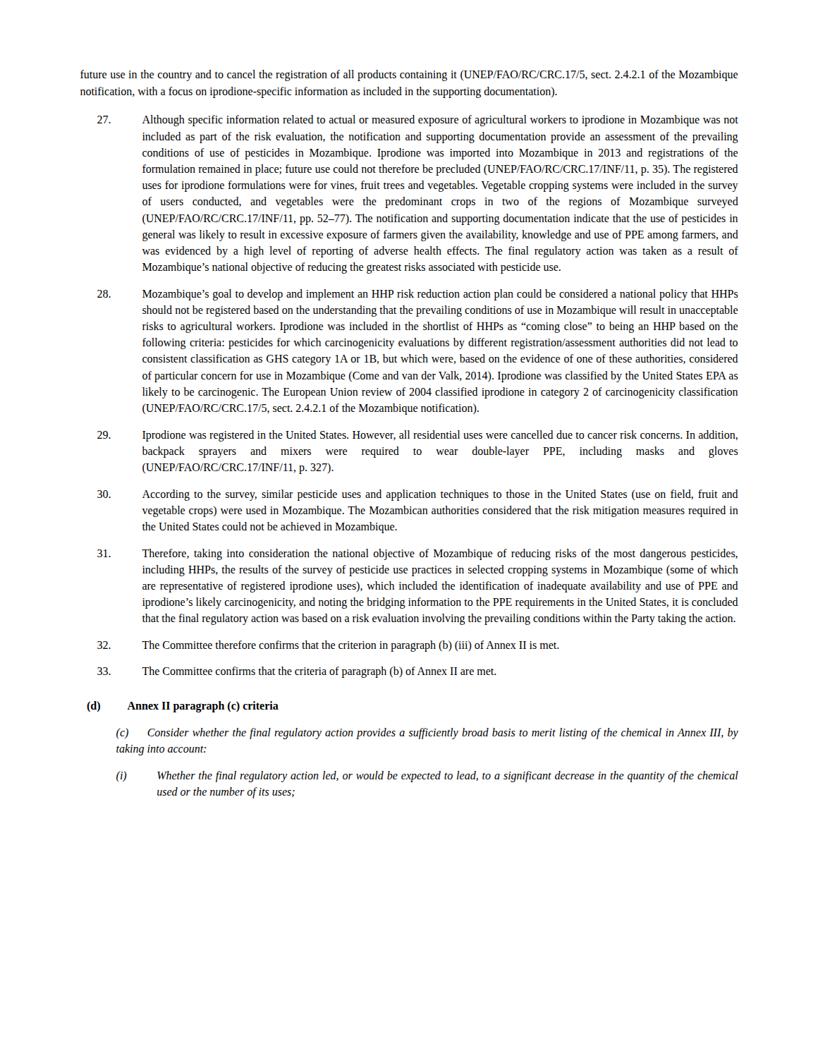future use in the country and to cancel the registration of all products containing it (UNEP/FAO/RC/CRC.17/5, sect. 2.4.2.1 of the Mozambique notification, with a focus on iprodione-specific information as included in the supporting documentation).
27.
Although specific information related to actual or measured exposure of agricultural workers to iprodione in Mozambique was not included as part of the risk evaluation, the notification and supporting documentation provide an assessment of the prevailing conditions of use of pesticides in Mozambique. Iprodione was imported into Mozambique in 2013 and registrations of the formulation remained in place; future use could not therefore be precluded (UNEP/FAO/RC/CRC.17/INF/11, p. 35). The registered uses for iprodione formulations were for vines, fruit trees and vegetables. Vegetable cropping systems were included in the survey of users conducted, and vegetables were the predominant crops in two of the regions of Mozambique surveyed (UNEP/FAO/RC/CRC.17/INF/11, pp. 52–77). The notification and supporting documentation indicate that the use of pesticides in general was likely to result in excessive exposure of farmers given the availability, knowledge and use of PPE among farmers, and was evidenced by a high level of reporting of adverse health effects. The final regulatory action was taken as a result of Mozambique’s national objective of reducing the greatest risks associated with pesticide use.
28.
Mozambique’s goal to develop and implement an HHP risk reduction action plan could be considered a national policy that HHPs should not be registered based on the understanding that the prevailing conditions of use in Mozambique will result in unacceptable risks to agricultural workers. Iprodione was included in the shortlist of HHPs as “coming close” to being an HHP based on the following criteria: pesticides for which carcinogenicity evaluations by different registration/assessment authorities did not lead to consistent classification as GHS category 1A or 1B, but which were, based on the evidence of one of these authorities, considered of particular concern for use in Mozambique (Come and van der Valk, 2014). Iprodione was classified by the United States EPA as likely to be carcinogenic. The European Union review of 2004 classified iprodione in category 2 of carcinogenicity classification (UNEP/FAO/RC/CRC.17/5, sect. 2.4.2.1 of the Mozambique notification).
29.
Iprodione was registered in the United States. However, all residential uses were cancelled due to cancer risk concerns. In addition, backpack sprayers and mixers were required to wear double-layer PPE, including masks and gloves (UNEP/FAO/RC/CRC.17/INF/11, p. 327).
30.
According to the survey, similar pesticide uses and application techniques to those in the United States (use on field, fruit and vegetable crops) were used in Mozambique. The Mozambican authorities considered that the risk mitigation measures required in the United States could not be achieved in Mozambique.
31.
Therefore, taking into consideration the national objective of Mozambique of reducing risks of the most dangerous pesticides, including HHPs, the results of the survey of pesticide use practices in selected cropping systems in Mozambique (some of which are representative of registered iprodione uses), which included the identification of inadequate availability and use of PPE and iprodione’s likely carcinogenicity, and noting the bridging information to the PPE requirements in the United States, it is concluded that the final regulatory action was based on a risk evaluation involving the prevailing conditions within the Party taking the action.
32.
The Committee therefore confirms that the criterion in paragraph (b) (iii) of Annex II is met.
33.
The Committee confirms that the criteria of paragraph (b) of Annex II are met.
(d)
Annex II paragraph (c) criteria
(c) Consider whether the final regulatory action provides a sufficiently broad basis to merit listing of the chemical in Annex III, by taking into account:
(i)
Whether the final regulatory action led, or would be expected to lead, to a significant decrease in the quantity of the chemical used or the number of its uses;